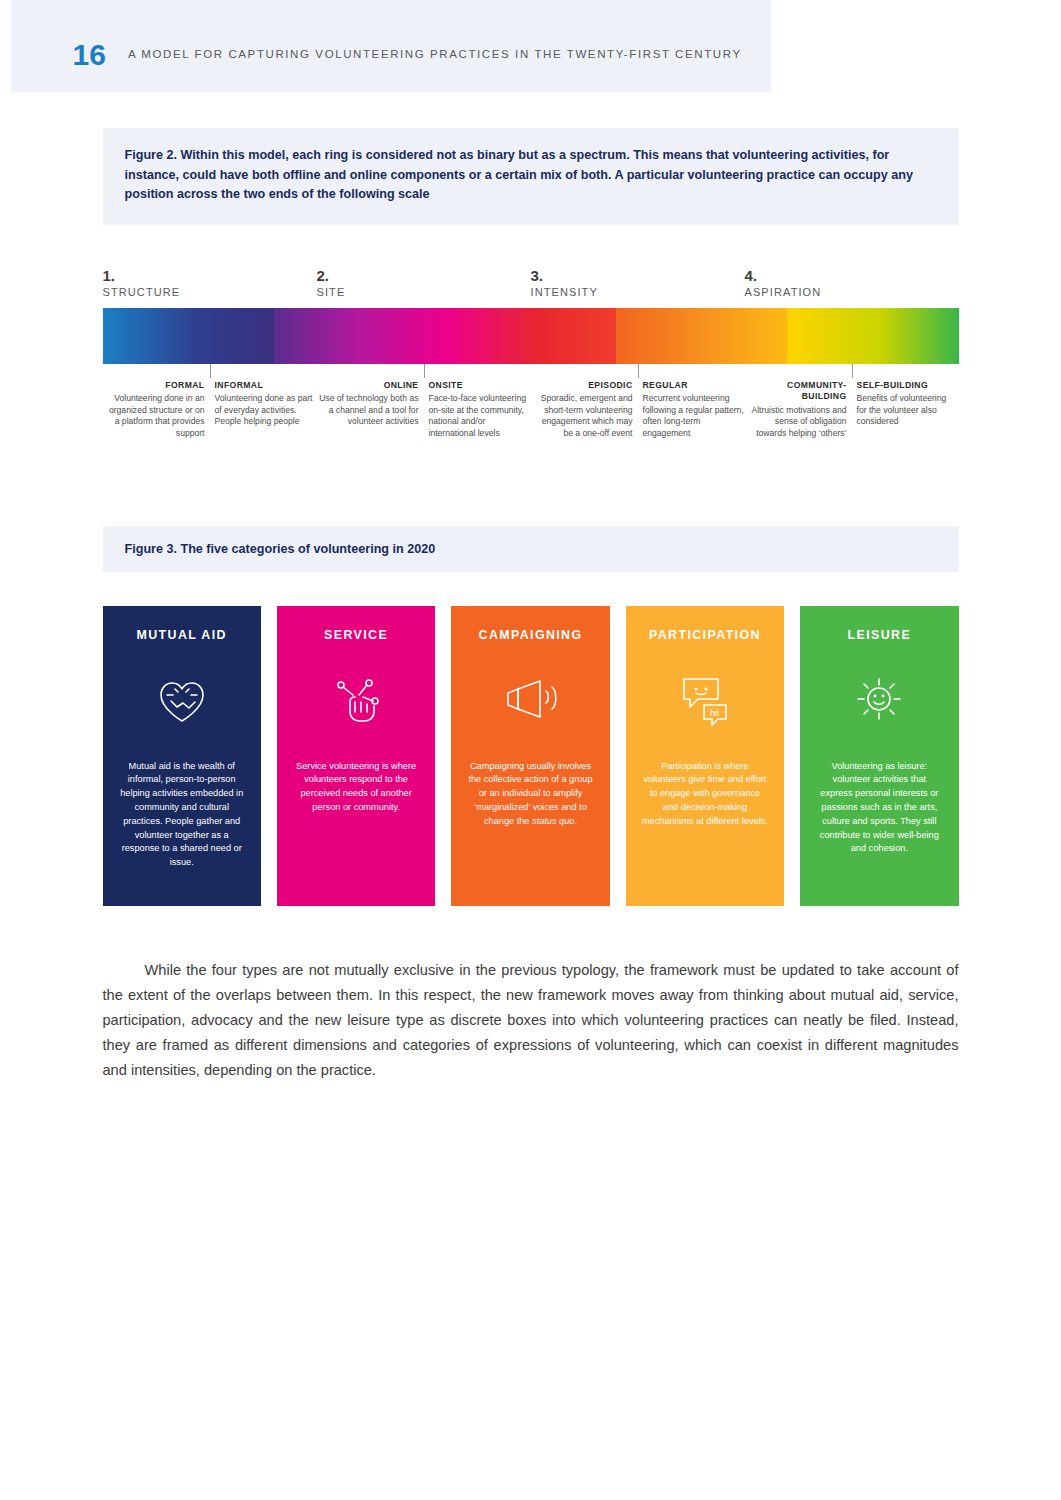16
A Model for Capturing Volunteering Practices in the Twenty-First Century
Figure 2. Within this model, each ring is considered not as binary but as a spectrum. This means that volunteering activities, for instance, could have both offline and online components or a certain mix of both. A particular volunteering practice can occupy any position across the two ends of the following scale
1. Structure
2. Site
3. Intensity
4. Aspiration
Formal Volunteering done in an organized structure or on a platform that provides support
Informal Volunteering done as part of everyday activities. People helping people
Online Use of technology both as a channel and a tool for volunteer activities
Onsite Face-to-face volunteering on-site at the community, national and/or international levels
Episodic Sporadic, emergent and short-term volunteering engagement which may be a one-off event
Regular Recurrent volunteering following a regular pattern, often long-term engagement
Community-building Altruistic motivations and sense of obligation towards helping ‘others’
Self-building Benefits of volunteering for the volunteer also considered
Figure 3. The five categories of volunteering in 2020
Mutual Aid
Mutual aid is the wealth of informal, person-to-person helping activities embedded in community and cultural practices. People gather and volunteer together as a response to a shared need or issue.
Service
Service volunteering is where volunteers respond to the perceived needs of another person or community.
Campaigning
Campaigning usually involves the collective action of a group or an individual to amplify ‘marginalized’ voices and to change the status quo.
Participation
hi!
Participation is where volunteers give time and effort to engage with governance and decision-making mechanisms at different levels.
Leisure
Volunteering as leisure: volunteer activities that express personal interests or passions such as in the arts, culture and sports. They still contribute to wider well-being and cohesion.
While the four types are not mutually exclusive in the previous typology, the framework must be updated to take account of the extent of the overlaps between them. In this respect, the new framework moves away from thinking about mutual aid, service, participation, advocacy and the new leisure type as discrete boxes into which volunteering practices can neatly be filed. Instead, they are framed as different dimensions and categories of expressions of volunteering, which can coexist in different magnitudes and intensities, depending on the practice.